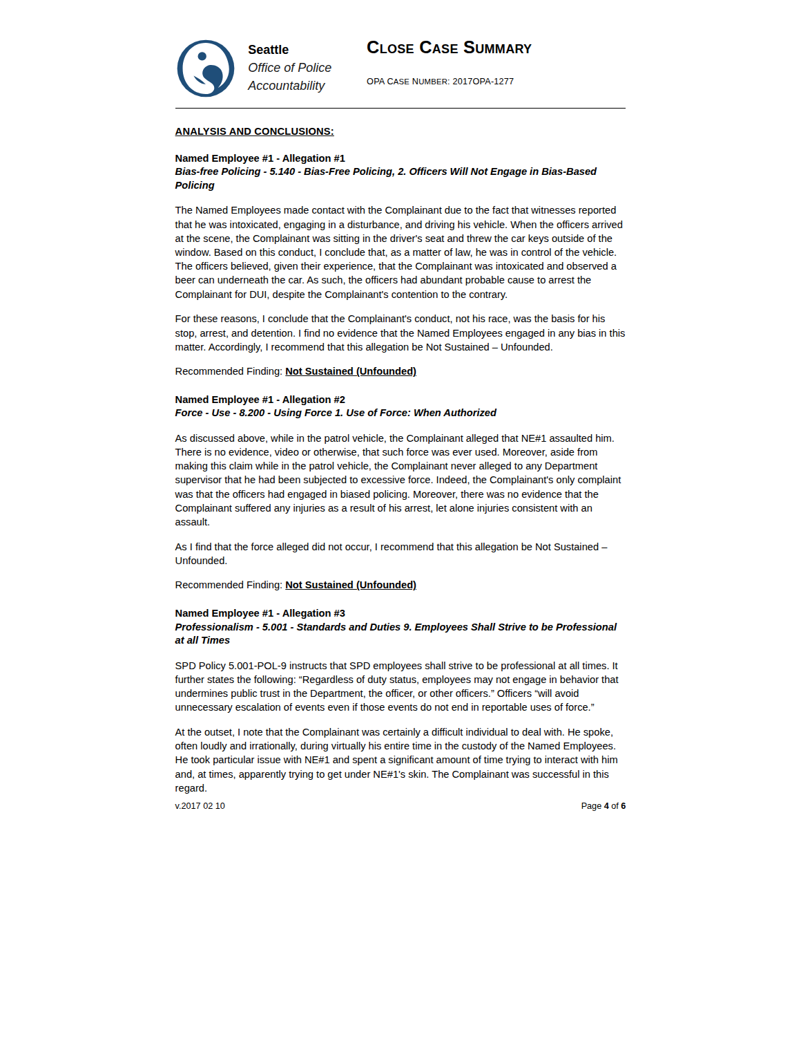Seattle
Office of Police
Accountability
Close Case Summary
OPA CASE NUMBER: 2017OPA-1277
ANALYSIS AND CONCLUSIONS:
Named Employee #1 - Allegation #1
Bias-free Policing - 5.140 - Bias-Free Policing, 2. Officers Will Not Engage in Bias-Based Policing
The Named Employees made contact with the Complainant due to the fact that witnesses reported that he was intoxicated, engaging in a disturbance, and driving his vehicle. When the officers arrived at the scene, the Complainant was sitting in the driver's seat and threw the car keys outside of the window. Based on this conduct, I conclude that, as a matter of law, he was in control of the vehicle. The officers believed, given their experience, that the Complainant was intoxicated and observed a beer can underneath the car. As such, the officers had abundant probable cause to arrest the Complainant for DUI, despite the Complainant's contention to the contrary.
For these reasons, I conclude that the Complainant's conduct, not his race, was the basis for his stop, arrest, and detention. I find no evidence that the Named Employees engaged in any bias in this matter. Accordingly, I recommend that this allegation be Not Sustained – Unfounded.
Recommended Finding: Not Sustained (Unfounded)
Named Employee #1 - Allegation #2
Force - Use - 8.200 - Using Force 1. Use of Force: When Authorized
As discussed above, while in the patrol vehicle, the Complainant alleged that NE#1 assaulted him. There is no evidence, video or otherwise, that such force was ever used. Moreover, aside from making this claim while in the patrol vehicle, the Complainant never alleged to any Department supervisor that he had been subjected to excessive force. Indeed, the Complainant's only complaint was that the officers had engaged in biased policing. Moreover, there was no evidence that the Complainant suffered any injuries as a result of his arrest, let alone injuries consistent with an assault.
As I find that the force alleged did not occur, I recommend that this allegation be Not Sustained – Unfounded.
Recommended Finding: Not Sustained (Unfounded)
Named Employee #1 - Allegation #3
Professionalism - 5.001 - Standards and Duties 9. Employees Shall Strive to be Professional at all Times
SPD Policy 5.001-POL-9 instructs that SPD employees shall strive to be professional at all times. It further states the following: “Regardless of duty status, employees may not engage in behavior that undermines public trust in the Department, the officer, or other officers.” Officers “will avoid unnecessary escalation of events even if those events do not end in reportable uses of force.”
At the outset, I note that the Complainant was certainly a difficult individual to deal with. He spoke, often loudly and irrationally, during virtually his entire time in the custody of the Named Employees. He took particular issue with NE#1 and spent a significant amount of time trying to interact with him and, at times, apparently trying to get under NE#1's skin. The Complainant was successful in this regard.
v.2017 02 10 Page 4 of 6